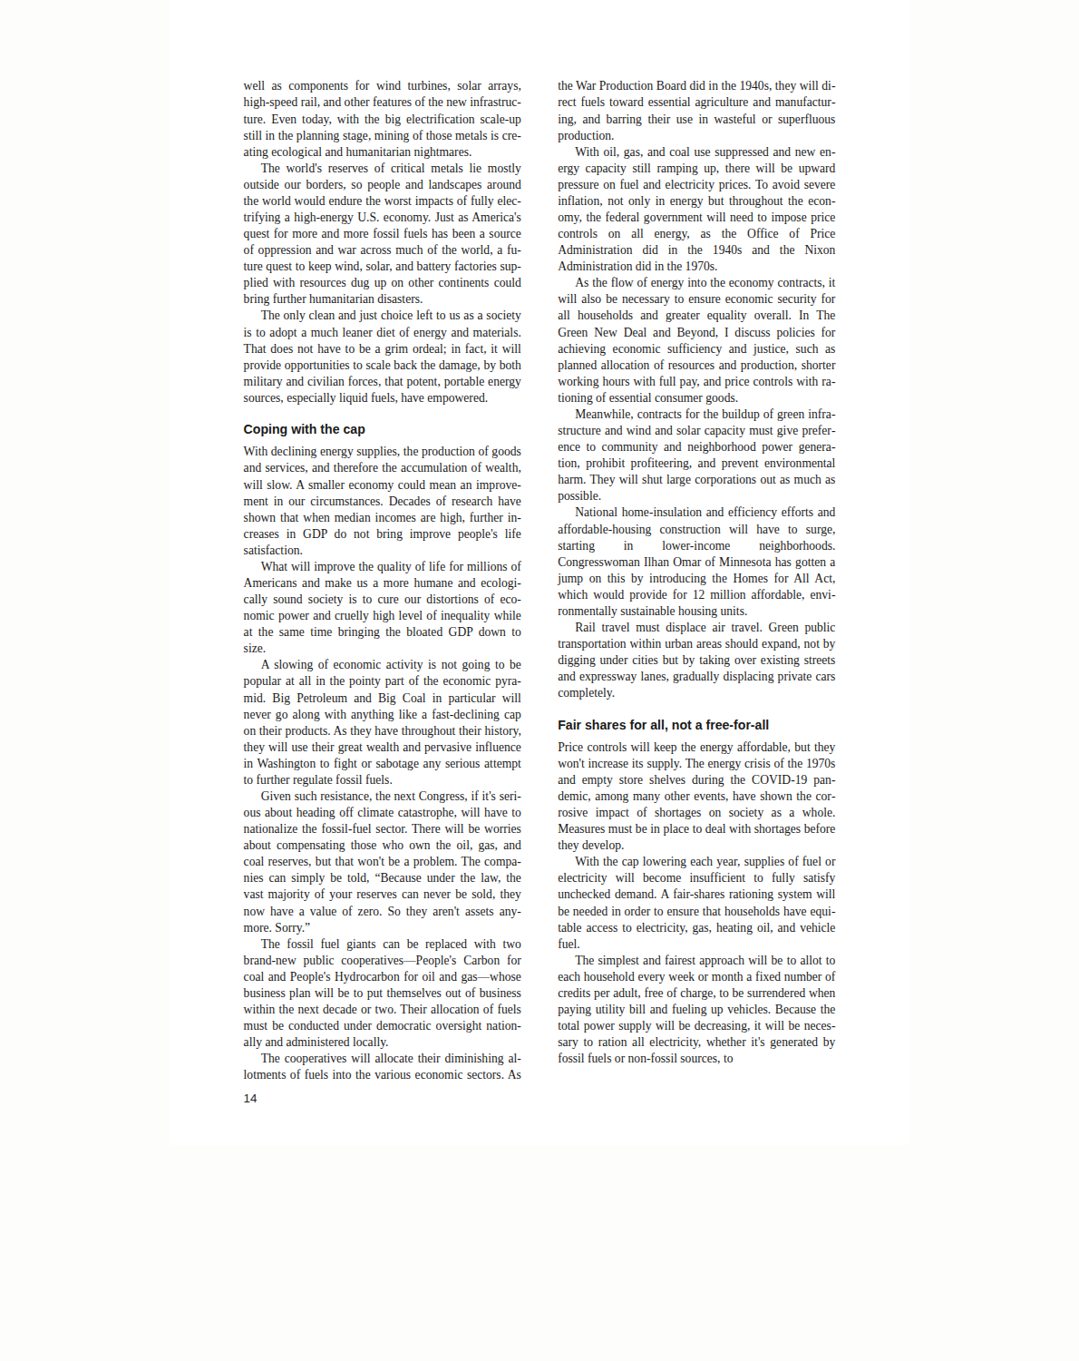well as components for wind turbines, solar arrays, high-speed rail, and other features of the new infrastructure. Even today, with the big electrification scale-up still in the planning stage, mining of those metals is creating ecological and humanitarian nightmares.
The world's reserves of critical metals lie mostly outside our borders, so people and landscapes around the world would endure the worst impacts of fully electrifying a high-energy U.S. economy. Just as America's quest for more and more fossil fuels has been a source of oppression and war across much of the world, a future quest to keep wind, solar, and battery factories supplied with resources dug up on other continents could bring further humanitarian disasters.
The only clean and just choice left to us as a society is to adopt a much leaner diet of energy and materials. That does not have to be a grim ordeal; in fact, it will provide opportunities to scale back the damage, by both military and civilian forces, that potent, portable energy sources, especially liquid fuels, have empowered.
Coping with the cap
With declining energy supplies, the production of goods and services, and therefore the accumulation of wealth, will slow. A smaller economy could mean an improvement in our circumstances. Decades of research have shown that when median incomes are high, further increases in GDP do not bring improve people's life satisfaction.
What will improve the quality of life for millions of Americans and make us a more humane and ecologically sound society is to cure our distortions of economic power and cruelly high level of inequality while at the same time bringing the bloated GDP down to size.
A slowing of economic activity is not going to be popular at all in the pointy part of the economic pyramid. Big Petroleum and Big Coal in particular will never go along with anything like a fast-declining cap on their products. As they have throughout their history, they will use their great wealth and pervasive influence in Washington to fight or sabotage any serious attempt to further regulate fossil fuels.
Given such resistance, the next Congress, if it's serious about heading off climate catastrophe, will have to nationalize the fossil-fuel sector. There will be worries about compensating those who own the oil, gas, and coal reserves, but that won't be a problem. The companies can simply be told, “Because under the law, the vast majority of your reserves can never be sold, they now have a value of zero. So they aren't assets anymore. Sorry.”
The fossil fuel giants can be replaced with two brand-new public cooperatives—People's Carbon for coal and People's Hydrocarbon for oil and gas—whose business plan will be to put themselves out of business within the next decade or two. Their allocation of fuels must be conducted under democratic oversight nationally and administered locally.
The cooperatives will allocate their diminishing allotments of fuels into the various economic sectors. As the War Production Board did in the 1940s, they will direct fuels toward essential agriculture and manufacturing, and barring their use in wasteful or superfluous production.
With oil, gas, and coal use suppressed and new energy capacity still ramping up, there will be upward pressure on fuel and electricity prices. To avoid severe inflation, not only in energy but throughout the economy, the federal government will need to impose price controls on all energy, as the Office of Price Administration did in the 1940s and the Nixon Administration did in the 1970s.
As the flow of energy into the economy contracts, it will also be necessary to ensure economic security for all households and greater equality overall. In The Green New Deal and Beyond, I discuss policies for achieving economic sufficiency and justice, such as planned allocation of resources and production, shorter working hours with full pay, and price controls with rationing of essential consumer goods.
Meanwhile, contracts for the buildup of green infrastructure and wind and solar capacity must give preference to community and neighborhood power generation, prohibit profiteering, and prevent environmental harm. They will shut large corporations out as much as possible.
National home-insulation and efficiency efforts and affordable-housing construction will have to surge, starting in lower-income neighborhoods. Congresswoman Ilhan Omar of Minnesota has gotten a jump on this by introducing the Homes for All Act, which would provide for 12 million affordable, environmentally sustainable housing units.
Rail travel must displace air travel. Green public transportation within urban areas should expand, not by digging under cities but by taking over existing streets and expressway lanes, gradually displacing private cars completely.
Fair shares for all, not a free-for-all
Price controls will keep the energy affordable, but they won't increase its supply. The energy crisis of the 1970s and empty store shelves during the COVID-19 pandemic, among many other events, have shown the corrosive impact of shortages on society as a whole. Measures must be in place to deal with shortages before they develop.
With the cap lowering each year, supplies of fuel or electricity will become insufficient to fully satisfy unchecked demand. A fair-shares rationing system will be needed in order to ensure that households have equitable access to electricity, gas, heating oil, and vehicle fuel.
The simplest and fairest approach will be to allot to each household every week or month a fixed number of credits per adult, free of charge, to be surrendered when paying utility bill and fueling up vehicles. Because the total power supply will be decreasing, it will be necessary to ration all electricity, whether it's generated by fossil fuels or non-fossil sources, to
14